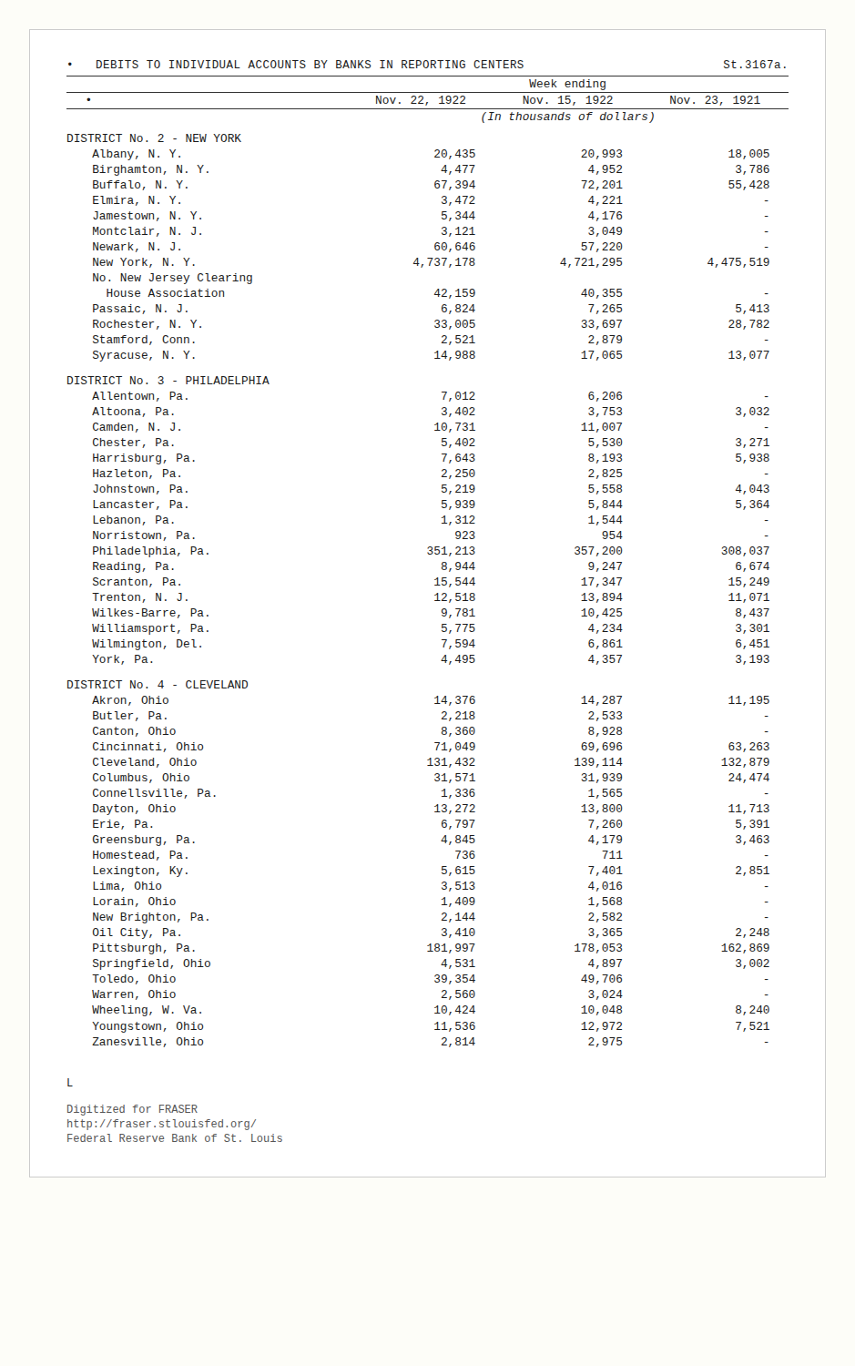• DEBITS TO INDIVIDUAL ACCOUNTS BY BANKS IN REPORTING CENTERS St.3167a.
| | Week ending |
| --- | --- |
| • | Nov. 22, 1922 | Nov. 15, 1922 | Nov. 23, 1921 |
| | (In thousands of dollars) |
| DISTRICT No. 2 - NEW YORK |
| Albany, N. Y. | 20,435 | 20,993 | 18,005 |
| Birghamton, N. Y. | 4,477 | 4,952 | 3,786 |
| Buffalo, N. Y. | 67,394 | 72,201 | 55,428 |
| Elmira, N. Y. | 3,472 | 4,221 | - |
| Jamestown, N. Y. | 5,344 | 4,176 | - |
| Montclair, N. J. | 3,121 | 3,049 | - |
| Newark, N. J. | 60,646 | 57,220 | - |
| New York, N. Y. | 4,737,178 | 4,721,295 | 4,475,519 |
| No. New Jersey Clearing | | | |
| House Association | 42,159 | 40,355 | - |
| Passaic, N. J. | 6,824 | 7,265 | 5,413 |
| Rochester, N. Y. | 33,005 | 33,697 | 28,782 |
| Stamford, Conn. | 2,521 | 2,879 | - |
| Syracuse, N. Y. | 14,988 | 17,065 | 13,077 |
| DISTRICT No. 3 - PHILADELPHIA |
| Allentown, Pa. | 7,012 | 6,206 | - |
| Altoona, Pa. | 3,402 | 3,753 | 3,032 |
| Camden, N. J. | 10,731 | 11,007 | - |
| Chester, Pa. | 5,402 | 5,530 | 3,271 |
| Harrisburg, Pa. | 7,643 | 8,193 | 5,938 |
| Hazleton, Pa. | 2,250 | 2,825 | - |
| Johnstown, Pa. | 5,219 | 5,558 | 4,043 |
| Lancaster, Pa. | 5,939 | 5,844 | 5,364 |
| Lebanon, Pa. | 1,312 | 1,544 | - |
| Norristown, Pa. | 923 | 954 | - |
| Philadelphia, Pa. | 351,213 | 357,200 | 308,037 |
| Reading, Pa. | 8,944 | 9,247 | 6,674 |
| Scranton, Pa. | 15,544 | 17,347 | 15,249 |
| Trenton, N. J. | 12,518 | 13,894 | 11,071 |
| Wilkes-Barre, Pa. | 9,781 | 10,425 | 8,437 |
| Williamsport, Pa. | 5,775 | 4,234 | 3,301 |
| Wilmington, Del. | 7,594 | 6,861 | 6,451 |
| York, Pa. | 4,495 | 4,357 | 3,193 |
| DISTRICT No. 4 - CLEVELAND |
| Akron, Ohio | 14,376 | 14,287 | 11,195 |
| Butler, Pa. | 2,218 | 2,533 | - |
| Canton, Ohio | 8,360 | 8,928 | - |
| Cincinnati, Ohio | 71,049 | 69,696 | 63,263 |
| Cleveland, Ohio | 131,432 | 139,114 | 132,879 |
| Columbus, Ohio | 31,571 | 31,939 | 24,474 |
| Connellsville, Pa. | 1,336 | 1,565 | - |
| Dayton, Ohio | 13,272 | 13,800 | 11,713 |
| Erie, Pa. | 6,797 | 7,260 | 5,391 |
| Greensburg, Pa. | 4,845 | 4,179 | 3,463 |
| Homestead, Pa. | 736 | 711 | - |
| Lexington, Ky. | 5,615 | 7,401 | 2,851 |
| Lima, Ohio | 3,513 | 4,016 | - |
| Lorain, Ohio | 1,409 | 1,568 | - |
| New Brighton, Pa. | 2,144 | 2,582 | - |
| Oil City, Pa. | 3,410 | 3,365 | 2,248 |
| Pittsburgh, Pa. | 181,997 | 178,053 | 162,869 |
| Springfield, Ohio | 4,531 | 4,897 | 3,002 |
| Toledo, Ohio | 39,354 | 49,706 | - |
| Warren, Ohio | 2,560 | 3,024 | - |
| Wheeling, W. Va. | 10,424 | 10,048 | 8,240 |
| Youngstown, Ohio | 11,536 | 12,972 | 7,521 |
| Zanesville, Ohio | 2,814 | 2,975 | - |
L
Digitized for FRASER
http://fraser.stlouisfed.org/
Federal Reserve Bank of St. Louis